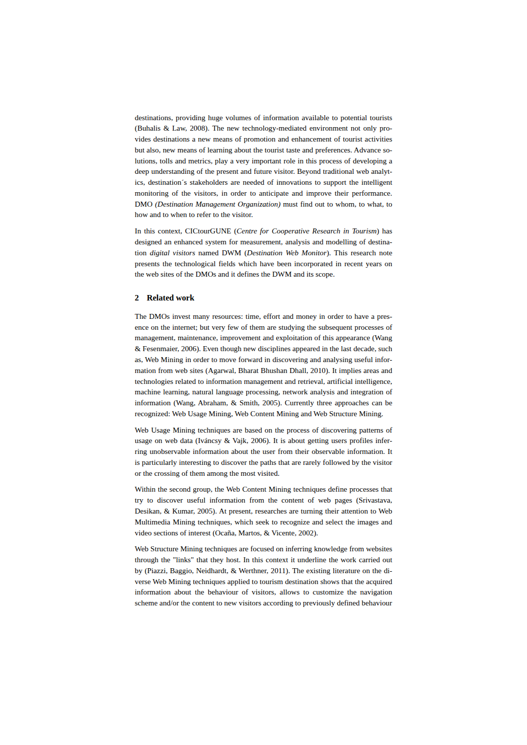destinations, providing huge volumes of information available to potential tourists (Buhalis & Law, 2008). The new technology-mediated environment not only provides destinations a new means of promotion and enhancement of tourist activities but also, new means of learning about the tourist taste and preferences. Advance solutions, tolls and metrics, play a very important role in this process of developing a deep understanding of the present and future visitor. Beyond traditional web analytics, destination´s stakeholders are needed of innovations to support the intelligent monitoring of the visitors, in order to anticipate and improve their performance. DMO (Destination Management Organization) must find out to whom, to what, to how and to when to refer to the visitor.
In this context, CICtourGUNE (Centre for Cooperative Research in Tourism) has designed an enhanced system for measurement, analysis and modelling of destination digital visitors named DWM (Destination Web Monitor). This research note presents the technological fields which have been incorporated in recent years on the web sites of the DMOs and it defines the DWM and its scope.
2 Related work
The DMOs invest many resources: time, effort and money in order to have a presence on the internet; but very few of them are studying the subsequent processes of management, maintenance, improvement and exploitation of this appearance (Wang & Fesenmaier, 2006). Even though new disciplines appeared in the last decade, such as, Web Mining in order to move forward in discovering and analysing useful information from web sites (Agarwal, Bharat Bhushan Dhall, 2010). It implies areas and technologies related to information management and retrieval, artificial intelligence, machine learning, natural language processing, network analysis and integration of information (Wang, Abraham, & Smith, 2005). Currently three approaches can be recognized: Web Usage Mining, Web Content Mining and Web Structure Mining.
Web Usage Mining techniques are based on the process of discovering patterns of usage on web data (Iváncsy & Vajk, 2006). It is about getting users profiles inferring unobservable information about the user from their observable information. It is particularly interesting to discover the paths that are rarely followed by the visitor or the crossing of them among the most visited.
Within the second group, the Web Content Mining techniques define processes that try to discover useful information from the content of web pages (Srivastava, Desikan, & Kumar, 2005). At present, researches are turning their attention to Web Multimedia Mining techniques, which seek to recognize and select the images and video sections of interest (Ocaña, Martos, & Vicente, 2002).
Web Structure Mining techniques are focused on inferring knowledge from websites through the "links" that they host. In this context it underline the work carried out by (Piazzi, Baggio, Neidhardt, & Werthner, 2011). The existing literature on the diverse Web Mining techniques applied to tourism destination shows that the acquired information about the behaviour of visitors, allows to customize the navigation scheme and/or the content to new visitors according to previously defined behaviour